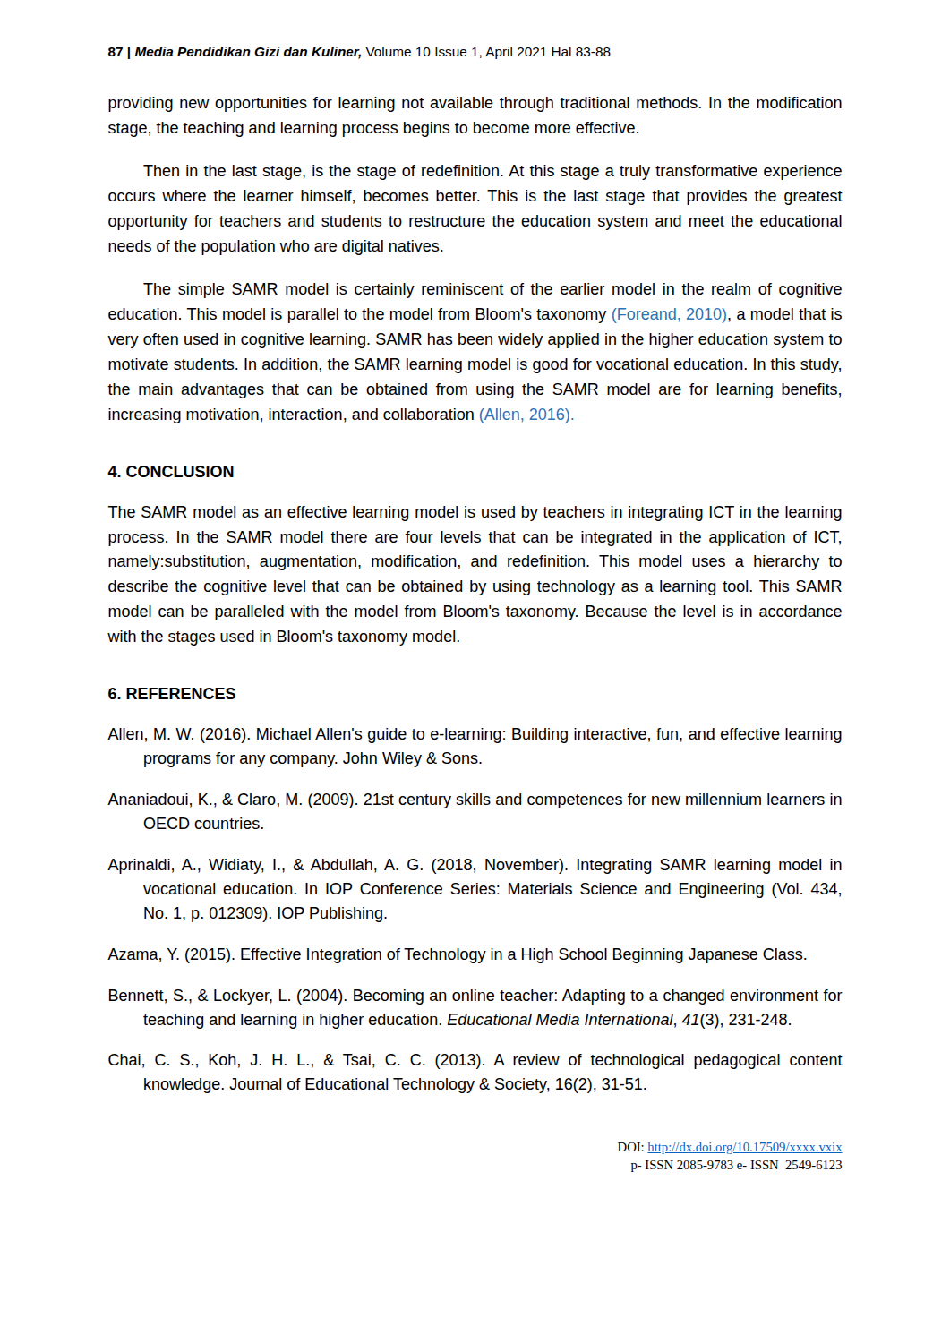87 | Media Pendidikan Gizi dan Kuliner, Volume 10 Issue 1, April 2021 Hal 83-88
providing new opportunities for learning not available through traditional methods. In the modification stage, the teaching and learning process begins to become more effective.
Then in the last stage, is the stage of redefinition. At this stage a truly transformative experience occurs where the learner himself, becomes better. This is the last stage that provides the greatest opportunity for teachers and students to restructure the education system and meet the educational needs of the population who are digital natives.
The simple SAMR model is certainly reminiscent of the earlier model in the realm of cognitive education. This model is parallel to the model from Bloom's taxonomy (Foreand, 2010), a model that is very often used in cognitive learning. SAMR has been widely applied in the higher education system to motivate students. In addition, the SAMR learning model is good for vocational education. In this study, the main advantages that can be obtained from using the SAMR model are for learning benefits, increasing motivation, interaction, and collaboration (Allen, 2016).
4. CONCLUSION
The SAMR model as an effective learning model is used by teachers in integrating ICT in the learning process. In the SAMR model there are four levels that can be integrated in the application of ICT, namely:substitution, augmentation, modification, and redefinition. This model uses a hierarchy to describe the cognitive level that can be obtained by using technology as a learning tool. This SAMR model can be paralleled with the model from Bloom's taxonomy. Because the level is in accordance with the stages used in Bloom's taxonomy model.
6. REFERENCES
Allen, M. W. (2016). Michael Allen's guide to e-learning: Building interactive, fun, and effective learning programs for any company. John Wiley & Sons.
Ananiadoui, K., & Claro, M. (2009). 21st century skills and competences for new millennium learners in OECD countries.
Aprinaldi, A., Widiaty, I., & Abdullah, A. G. (2018, November). Integrating SAMR learning model in vocational education. In IOP Conference Series: Materials Science and Engineering (Vol. 434, No. 1, p. 012309). IOP Publishing.
Azama, Y. (2015). Effective Integration of Technology in a High School Beginning Japanese Class.
Bennett, S., & Lockyer, L. (2004). Becoming an online teacher: Adapting to a changed environment for teaching and learning in higher education. Educational Media International, 41(3), 231-248.
Chai, C. S., Koh, J. H. L., & Tsai, C. C. (2013). A review of technological pedagogical content knowledge. Journal of Educational Technology & Society, 16(2), 31-51.
DOI: http://dx.doi.org/10.17509/xxxx.vxix
p- ISSN 2085-9783 e- ISSN 2549-6123